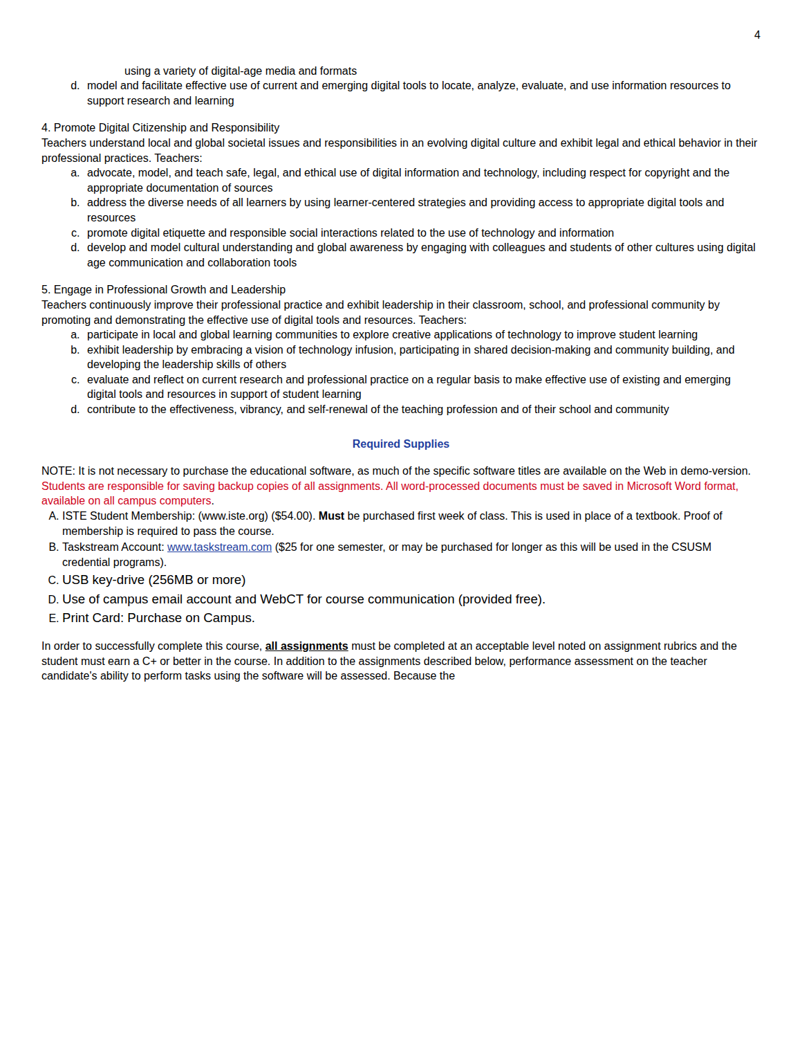4
using a variety of digital-age media and formats
model and facilitate effective use of current and emerging digital tools to locate, analyze, evaluate, and use information resources to support research and learning
4. Promote Digital Citizenship and Responsibility
Teachers understand local and global societal issues and responsibilities in an evolving digital culture and exhibit legal and ethical behavior in their professional practices. Teachers:
advocate, model, and teach safe, legal, and ethical use of digital information and technology, including respect for copyright and the appropriate documentation of sources
address the diverse needs of all learners by using learner-centered strategies and providing access to appropriate digital tools and resources
promote digital etiquette and responsible social interactions related to the use of technology and information
develop and model cultural understanding and global awareness by engaging with colleagues and students of other cultures using digital age communication and collaboration tools
5. Engage in Professional Growth and Leadership
Teachers continuously improve their professional practice and exhibit leadership in their classroom, school, and professional community by promoting and demonstrating the effective use of digital tools and resources. Teachers:
participate in local and global learning communities to explore creative applications of technology to improve student learning
exhibit leadership by embracing a vision of technology infusion, participating in shared decision-making and community building, and developing the leadership skills of others
evaluate and reflect on current research and professional practice on a regular basis to make effective use of existing and emerging digital tools and resources in support of student learning
contribute to the effectiveness, vibrancy, and self-renewal of the teaching profession and of their school and community
Required Supplies
NOTE: It is not necessary to purchase the educational software, as much of the specific software titles are available on the Web in demo-version. Students are responsible for saving backup copies of all assignments. All word-processed documents must be saved in Microsoft Word format, available on all campus computers.
ISTE Student Membership: (www.iste.org) ($54.00). Must be purchased first week of class. This is used in place of a textbook. Proof of membership is required to pass the course.
Taskstream Account: www.taskstream.com ($25 for one semester, or may be purchased for longer as this will be used in the CSUSM credential programs).
USB key-drive (256MB or more)
Use of campus email account and WebCT for course communication (provided free).
Print Card: Purchase on Campus.
In order to successfully complete this course, all assignments must be completed at an acceptable level noted on assignment rubrics and the student must earn a C+ or better in the course. In addition to the assignments described below, performance assessment on the teacher candidate's ability to perform tasks using the software will be assessed. Because the